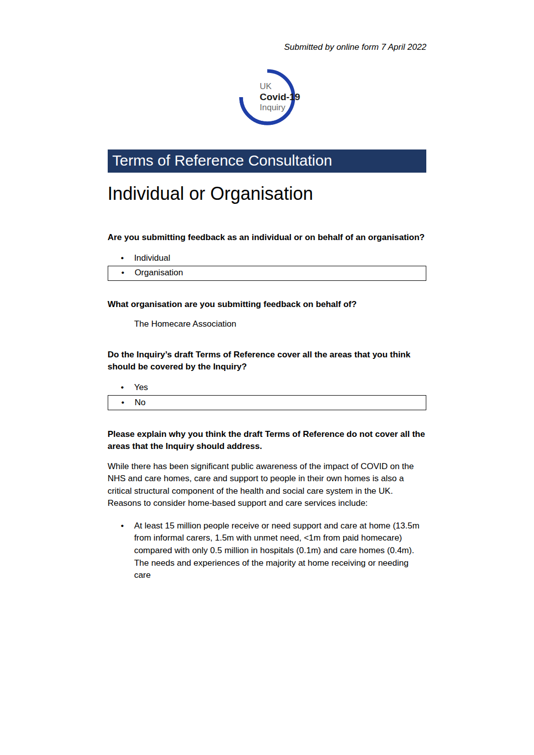Submitted by online form 7 April 2022
UK Covid-19 Inquiry
Terms of Reference Consultation
Individual or Organisation
Are you submitting feedback as an individual or on behalf of an organisation?
Individual
Organisation
What organisation are you submitting feedback on behalf of?
The Homecare Association
Do the Inquiry’s draft Terms of Reference cover all the areas that you think should be covered by the Inquiry?
Yes
No
Please explain why you think the draft Terms of Reference do not cover all the areas that the Inquiry should address.
While there has been significant public awareness of the impact of COVID on the NHS and care homes, care and support to people in their own homes is also a critical structural component of the health and social care system in the UK. Reasons to consider home-based support and care services include:
At least 15 million people receive or need support and care at home (13.5m from informal carers, 1.5m with unmet need, <1m from paid homecare) compared with only 0.5 million in hospitals (0.1m) and care homes (0.4m). The needs and experiences of the majority at home receiving or needing care